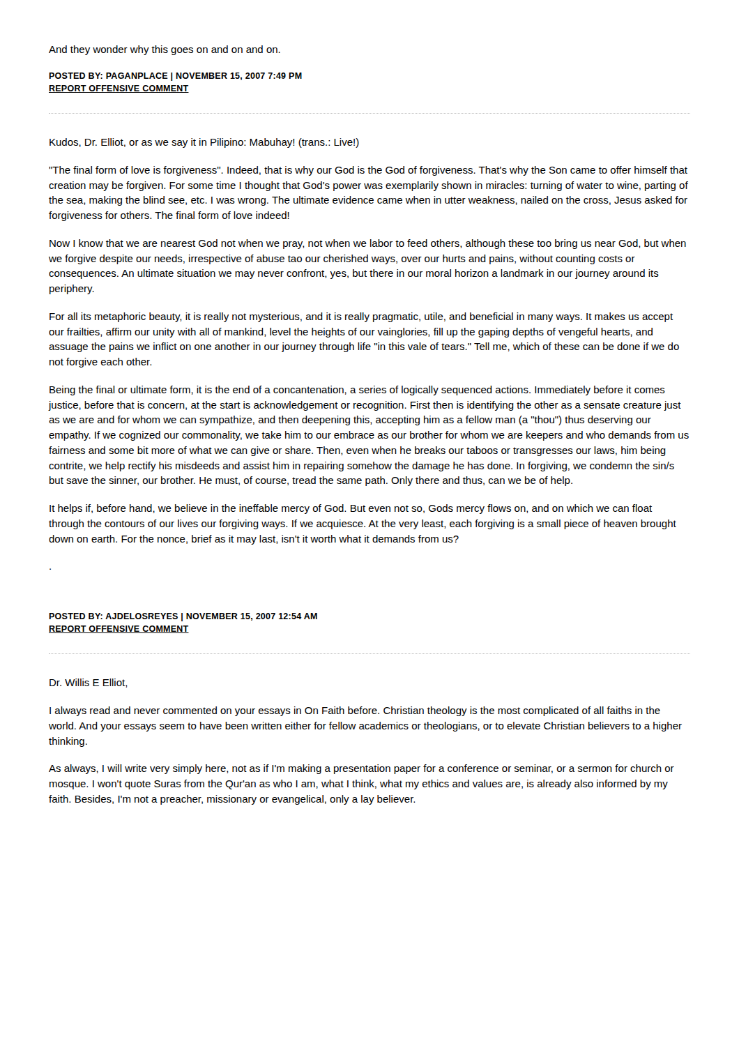And they wonder why this goes on and on and on.
Posted by: PaganPlace | November 15, 2007 7:49 PM
Report Offensive Comment
Kudos, Dr. Elliot, or as we say it in Pilipino: Mabuhay! (trans.: Live!)
"The final form of love is forgiveness". Indeed, that is why our God is the God of forgiveness. That's why the Son came to offer himself that creation may be forgiven. For some time I thought that God's power was exemplarily shown in miracles: turning of water to wine, parting of the sea, making the blind see, etc. I was wrong. The ultimate evidence came when in utter weakness, nailed on the cross, Jesus asked for forgiveness for others. The final form of love indeed!
Now I know that we are nearest God not when we pray, not when we labor to feed others, although these too bring us near God, but when we forgive despite our needs, irrespective of abuse tao our cherished ways, over our hurts and pains, without counting costs or consequences. An ultimate situation we may never confront, yes, but there in our moral horizon a landmark in our journey around its periphery.
For all its metaphoric beauty, it is really not mysterious, and it is really pragmatic, utile, and beneficial in many ways. It makes us accept our frailties, affirm our unity with all of mankind, level the heights of our vainglories, fill up the gaping depths of vengeful hearts, and assuage the pains we inflict on one another in our journey through life "in this vale of tears." Tell me, which of these can be done if we do not forgive each other.
Being the final or ultimate form, it is the end of a concantenation, a series of logically sequenced actions. Immediately before it comes justice, before that is concern, at the start is acknowledgement or recognition. First then is identifying the other as a sensate creature just as we are and for whom we can sympathize, and then deepening this, accepting him as a fellow man (a "thou") thus deserving our empathy. If we cognized our commonality, we take him to our embrace as our brother for whom we are keepers and who demands from us fairness and some bit more of what we can give or share. Then, even when he breaks our taboos or transgresses our laws, him being contrite, we help rectify his misdeeds and assist him in repairing somehow the damage he has done. In forgiving, we condemn the sin/s but save the sinner, our brother. He must, of course, tread the same path. Only there and thus, can we be of help.
It helps if, before hand, we believe in the ineffable mercy of God. But even not so, Gods mercy flows on, and on which we can float through the contours of our lives our forgiving ways. If we acquiesce. At the very least, each forgiving is a small piece of heaven brought down on earth. For the nonce, brief as it may last, isn't it worth what it demands from us?
.
Posted by: ajdelosreyes | November 15, 2007 12:54 AM
Report Offensive Comment
Dr. Willis E Elliot,
I always read and never commented on your essays in On Faith before. Christian theology is the most complicated of all faiths in the world. And your essays seem to have been written either for fellow academics or theologians, or to elevate Christian believers to a higher thinking.
As always, I will write very simply here, not as if I'm making a presentation paper for a conference or seminar, or a sermon for church or mosque. I won't quote Suras from the Qur'an as who I am, what I think, what my ethics and values are, is already also informed by my faith. Besides, I'm not a preacher, missionary or evangelical, only a lay believer.